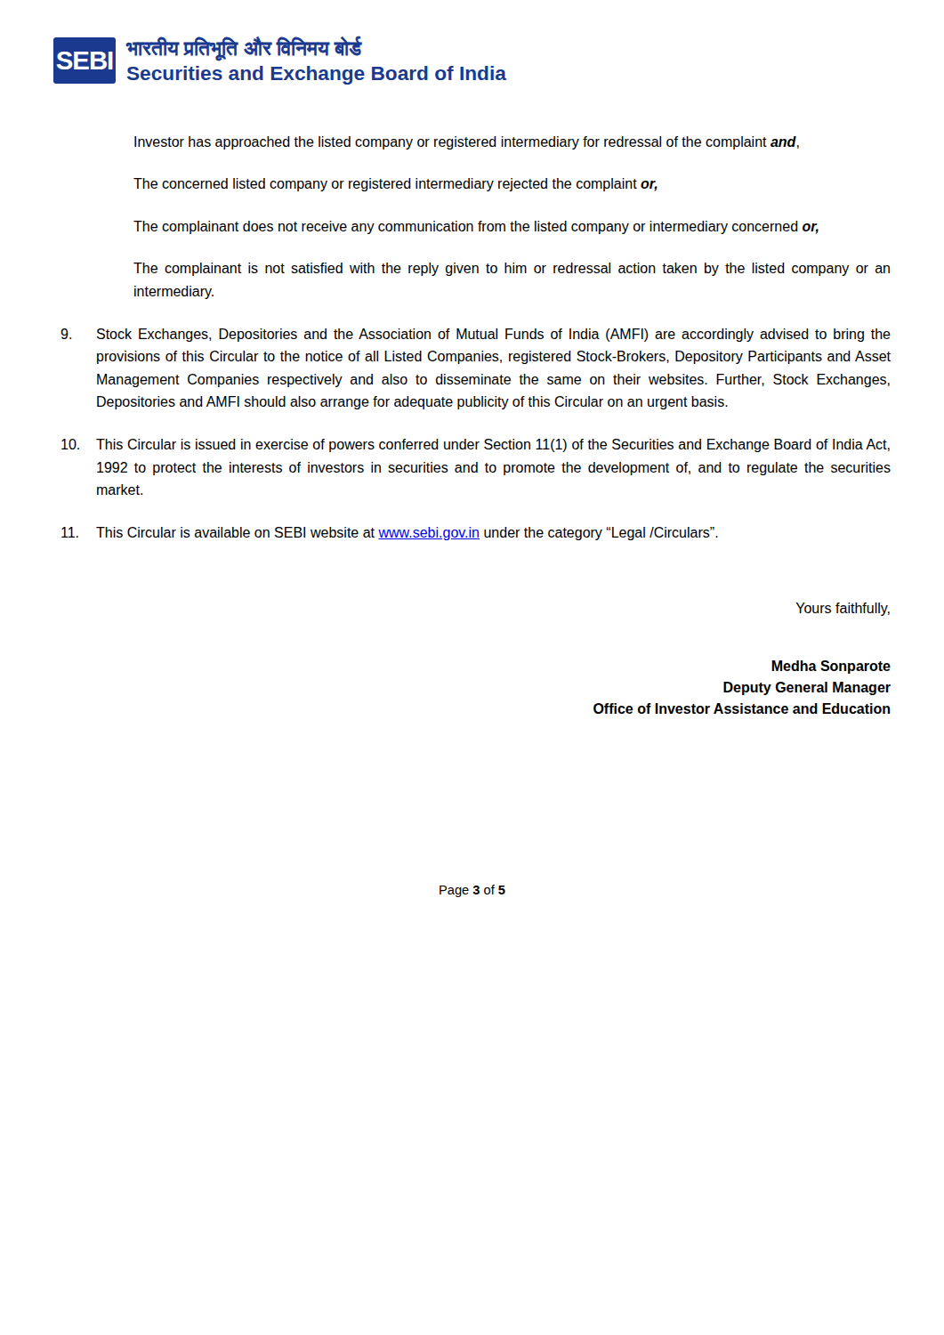SEBI
भारतीय प्रतिभूति और विनिमय बोर्ड
Securities and Exchange Board of India
Investor has approached the listed company or registered intermediary for redressal of the complaint and,
The concerned listed company or registered intermediary rejected the complaint or,
The complainant does not receive any communication from the listed company or intermediary concerned or,
The complainant is not satisfied with the reply given to him or redressal action taken by the listed company or an intermediary.
Stock Exchanges, Depositories and the Association of Mutual Funds of India (AMFI) are accordingly advised to bring the provisions of this Circular to the notice of all Listed Companies, registered Stock-Brokers, Depository Participants and Asset Management Companies respectively and also to disseminate the same on their websites. Further, Stock Exchanges, Depositories and AMFI should also arrange for adequate publicity of this Circular on an urgent basis.
This Circular is issued in exercise of powers conferred under Section 11(1) of the Securities and Exchange Board of India Act, 1992 to protect the interests of investors in securities and to promote the development of, and to regulate the securities market.
This Circular is available on SEBI website at www.sebi.gov.in under the category “Legal /Circulars”.
Yours faithfully,
Medha Sonparote
Deputy General Manager
Office of Investor Assistance and Education
Page 3 of 5